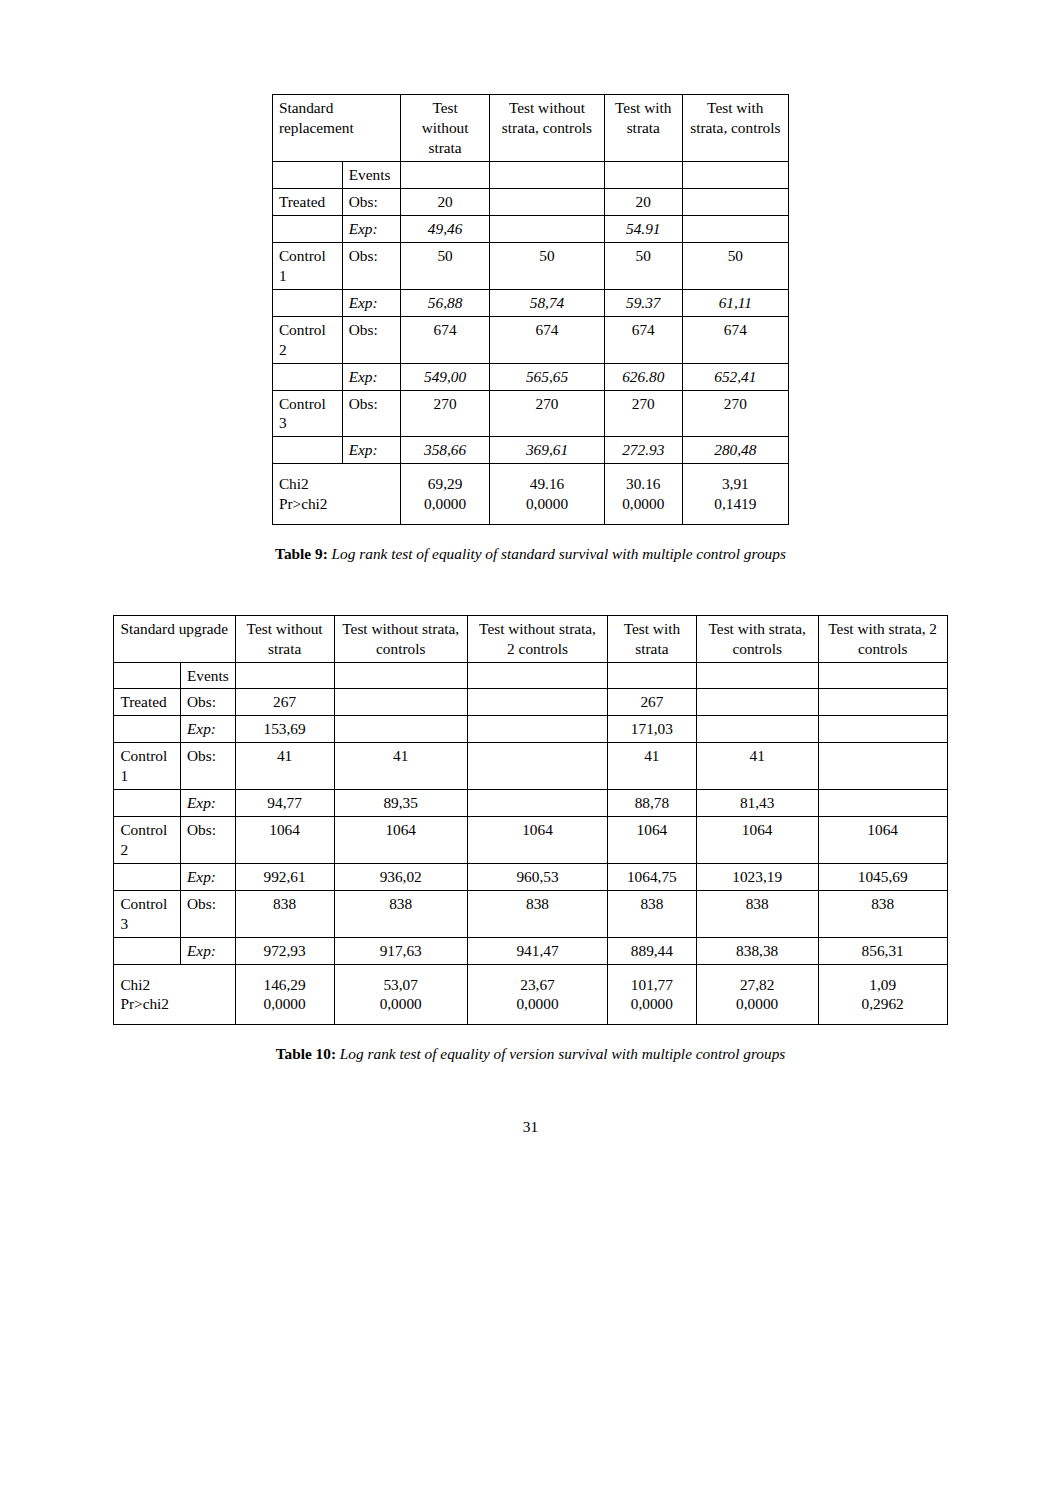Table 9: Log rank test of equality of standard survival with multiple control groups
| Standard replacement | Test without strata | Test without strata, controls | Test with strata | Test with strata, controls |
| | Events | | | | |
| Treated | Obs: | 20 | | 20 | |
| | Exp: | 49,46 | | 54.91 | |
| Control 1 | Obs: | 50 | 50 | 50 | 50 |
| | Exp: | 56,88 | 58,74 | 59.37 | 61,11 |
| Control 2 | Obs: | 674 | 674 | 674 | 674 |
| | Exp: | 549,00 | 565,65 | 626.80 | 652,41 |
| Control 3 | Obs: | 270 | 270 | 270 | 270 |
| | Exp: | 358,66 | 369,61 | 272.93 | 280,48 |
| Chi2 Pr>chi2 | 69,29 0,0000 | 49.16 0,0000 | 30.16 0,0000 | 3,91 0,1419 |
Table 10: Log rank test of equality of version survival with multiple control groups
| Standard upgrade | Test without strata | Test without strata, controls | Test without strata, 2 controls | Test with strata | Test with strata, controls | Test with strata, 2 controls |
| | Events | | | | | | |
| Treated | Obs: | 267 | | | 267 | | |
| | Exp: | 153,69 | | | 171,03 | | |
| Control 1 | Obs: | 41 | 41 | | 41 | 41 | |
| | Exp: | 94,77 | 89,35 | | 88,78 | 81,43 | |
| Control 2 | Obs: | 1064 | 1064 | 1064 | 1064 | 1064 | 1064 |
| | Exp: | 992,61 | 936,02 | 960,53 | 1064,75 | 1023,19 | 1045,69 |
| Control 3 | Obs: | 838 | 838 | 838 | 838 | 838 | 838 |
| | Exp: | 972,93 | 917,63 | 941,47 | 889,44 | 838,38 | 856,31 |
| Chi2 Pr>chi2 | 146,29 0,0000 | 53,07 0,0000 | 23,67 0,0000 | 101,77 0,0000 | 27,82 0,0000 | 1,09 0,2962 |
31